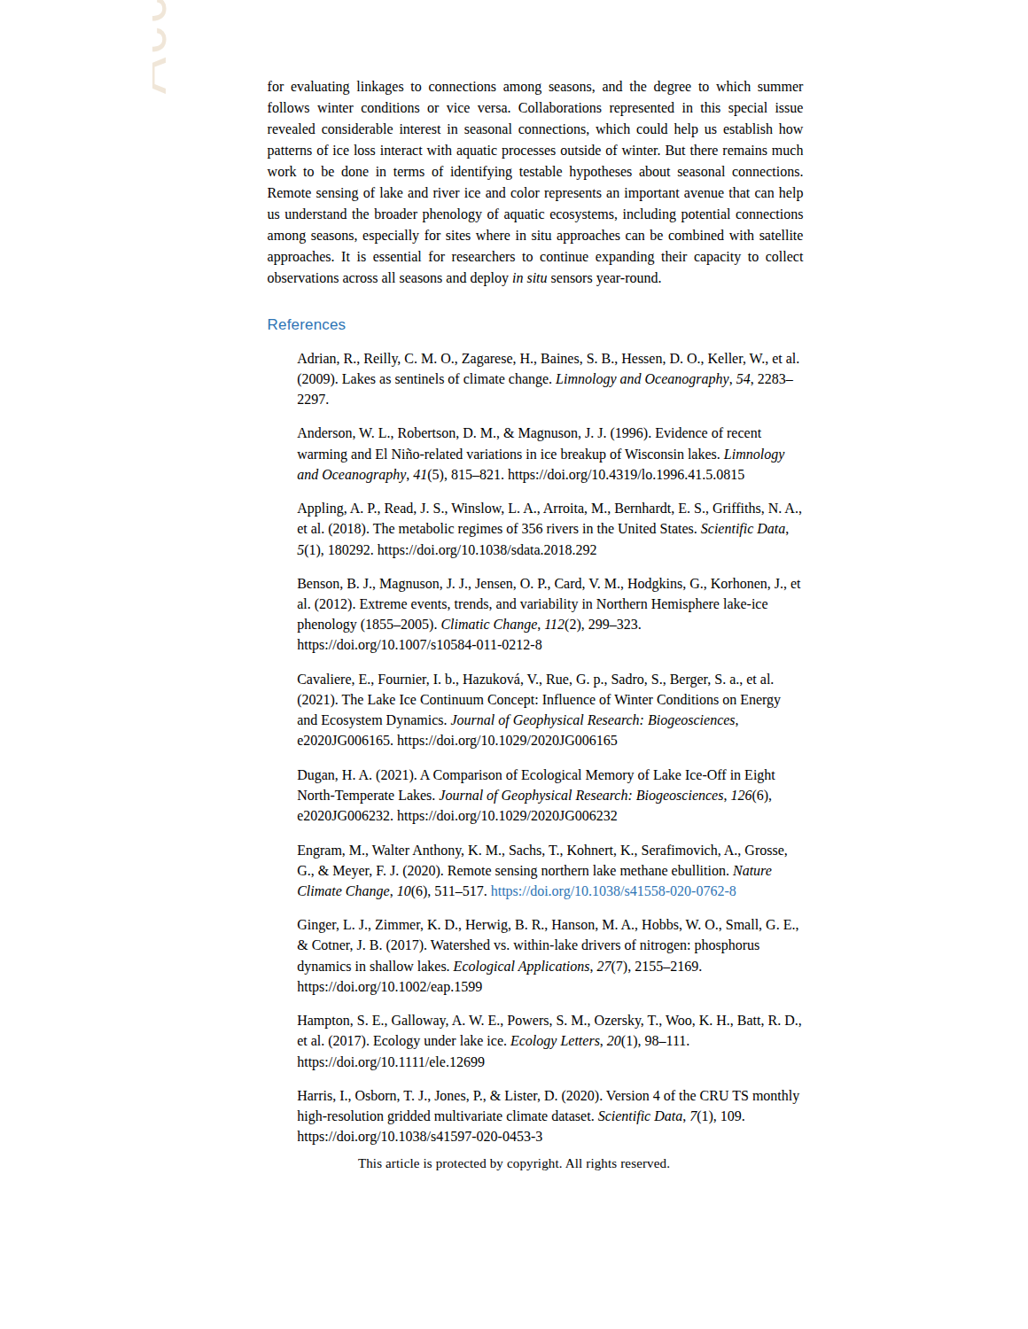Accepted Article
for evaluating linkages to connections among seasons, and the degree to which summer follows winter conditions or vice versa. Collaborations represented in this special issue revealed considerable interest in seasonal connections, which could help us establish how patterns of ice loss interact with aquatic processes outside of winter. But there remains much work to be done in terms of identifying testable hypotheses about seasonal connections. Remote sensing of lake and river ice and color represents an important avenue that can help us understand the broader phenology of aquatic ecosystems, including potential connections among seasons, especially for sites where in situ approaches can be combined with satellite approaches. It is essential for researchers to continue expanding their capacity to collect observations across all seasons and deploy in situ sensors year-round.
References
Adrian, R., Reilly, C. M. O., Zagarese, H., Baines, S. B., Hessen, D. O., Keller, W., et al. (2009). Lakes as sentinels of climate change. Limnology and Oceanography, 54, 2283–2297.
Anderson, W. L., Robertson, D. M., & Magnuson, J. J. (1996). Evidence of recent warming and El Niño-related variations in ice breakup of Wisconsin lakes. Limnology and Oceanography, 41(5), 815–821. https://doi.org/10.4319/lo.1996.41.5.0815
Appling, A. P., Read, J. S., Winslow, L. A., Arroita, M., Bernhardt, E. S., Griffiths, N. A., et al. (2018). The metabolic regimes of 356 rivers in the United States. Scientific Data, 5(1), 180292. https://doi.org/10.1038/sdata.2018.292
Benson, B. J., Magnuson, J. J., Jensen, O. P., Card, V. M., Hodgkins, G., Korhonen, J., et al. (2012). Extreme events, trends, and variability in Northern Hemisphere lake-ice phenology (1855–2005). Climatic Change, 112(2), 299–323. https://doi.org/10.1007/s10584-011-0212-8
Cavaliere, E., Fournier, I. b., Hazuková, V., Rue, G. p., Sadro, S., Berger, S. a., et al. (2021). The Lake Ice Continuum Concept: Influence of Winter Conditions on Energy and Ecosystem Dynamics. Journal of Geophysical Research: Biogeosciences, e2020JG006165. https://doi.org/10.1029/2020JG006165
Dugan, H. A. (2021). A Comparison of Ecological Memory of Lake Ice-Off in Eight North-Temperate Lakes. Journal of Geophysical Research: Biogeosciences, 126(6), e2020JG006232. https://doi.org/10.1029/2020JG006232
Engram, M., Walter Anthony, K. M., Sachs, T., Kohnert, K., Serafimovich, A., Grosse, G., & Meyer, F. J. (2020). Remote sensing northern lake methane ebullition. Nature Climate Change, 10(6), 511–517. https://doi.org/10.1038/s41558-020-0762-8
Ginger, L. J., Zimmer, K. D., Herwig, B. R., Hanson, M. A., Hobbs, W. O., Small, G. E., & Cotner, J. B. (2017). Watershed vs. within-lake drivers of nitrogen: phosphorus dynamics in shallow lakes. Ecological Applications, 27(7), 2155–2169. https://doi.org/10.1002/eap.1599
Hampton, S. E., Galloway, A. W. E., Powers, S. M., Ozersky, T., Woo, K. H., Batt, R. D., et al. (2017). Ecology under lake ice. Ecology Letters, 20(1), 98–111. https://doi.org/10.1111/ele.12699
Harris, I., Osborn, T. J., Jones, P., & Lister, D. (2020). Version 4 of the CRU TS monthly high-resolution gridded multivariate climate dataset. Scientific Data, 7(1), 109. https://doi.org/10.1038/s41597-020-0453-3
This article is protected by copyright. All rights reserved.